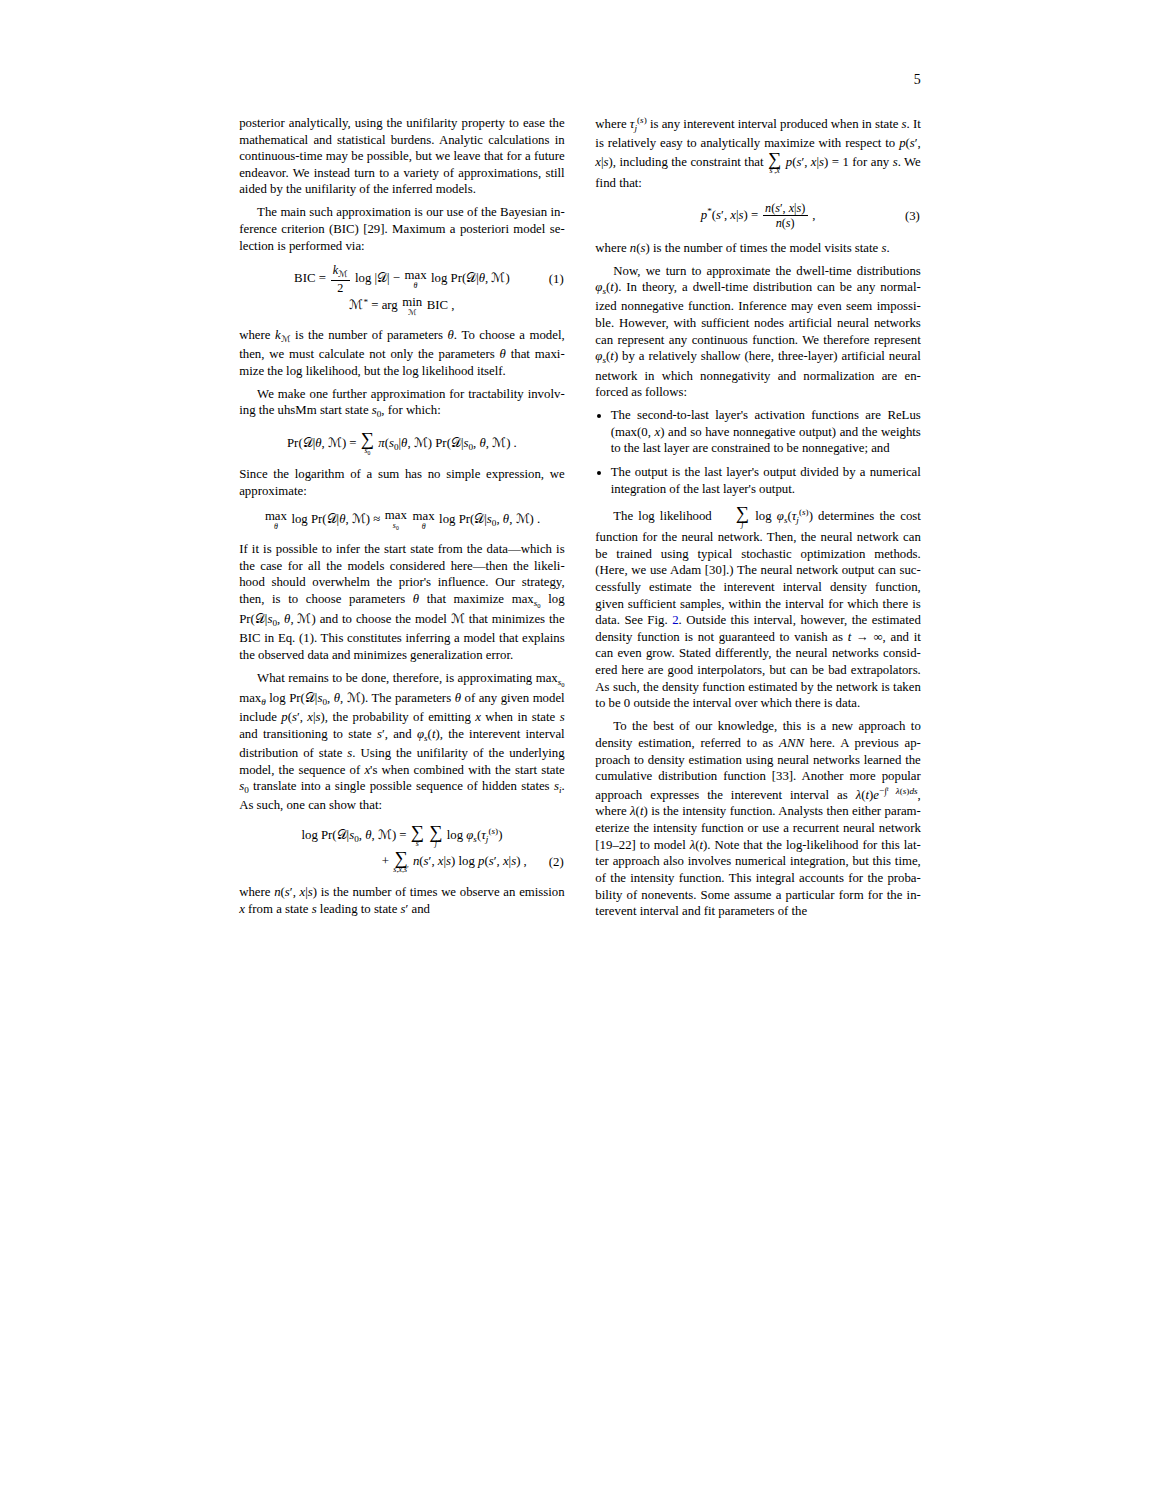5
posterior analytically, using the unifilarity property to ease the mathematical and statistical burdens. Analytic calculations in continuous-time may be possible, but we leave that for a future endeavor. We instead turn to a variety of approximations, still aided by the unifilarity of the inferred models.
The main such approximation is our use of the Bayesian inference criterion (BIC) [29]. Maximum a posteriori model selection is performed via:
| | BIC = k ℳ 2 log /𝒟/ − max θ log Pr(𝒟/ θ , ℳ) | (1) |
| | ℳ * = arg min ℳ BIC , | |
where kℳ is the number of parameters θ. To choose a model, then, we must calculate not only the parameters θ that maximize the log likelihood, but the log likelihood itself.
We make one further approximation for tractability involving the uhsMm start state s 0, for which:
Pr(𝒟|θ, ℳ) = ∑s 0 π(s 0|θ, ℳ) Pr(𝒟|s 0, θ, ℳ) .
Since the logarithm of a sum has no simple expression, we approximate:
max θ log Pr(𝒟|θ, ℳ) ≈ max s 0 max θ log Pr(𝒟|s 0, θ, ℳ) .
If it is possible to infer the start state from the data—which is the case for all the models considered here—then the likelihood should overwhelm the prior's influence. Our strategy, then, is to choose parameters θ that maximize maxs 0 log Pr(𝒟|s 0, θ, ℳ) and to choose the model ℳ that minimizes the BIC in Eq. (1). This constitutes inferring a model that explains the observed data and minimizes generalization error.
What remains to be done, therefore, is approximating maxs 0 maxθ log Pr(𝒟|s 0, θ, ℳ). The parameters θ of any given model include p(s′, x|s), the probability of emitting x when in state s and transitioning to state s′, and φs(t), the interevent interval distribution of state s. Using the unifilarity of the underlying model, the sequence of x's when combined with the start state s 0 translate into a single possible sequence of hidden states si. As such, one can show that:
| | log Pr(𝒟/ s 0 , θ , ℳ) = ∑ s ∑ j log φ s ( τ j ( s ) ) | |
| | + ∑ s , x , s ′ n ( s ′, x / s ) log p ( s ′, x / s ) , | (2) |
where n(s′, x|s) is the number of times we observe an emission x from a state s leading to state s′ and
where τj(s) is any interevent interval produced when in state s. It is relatively easy to analytically maximize with respect to p(s′, x|s), including the constraint that ∑s′,x p(s′, x|s) = 1 for any s. We find that:
| | p * ( s ′, x / s ) = n ( s ′, x / s ) n ( s ) , | (3) |
where n(s) is the number of times the model visits state s.
Now, we turn to approximate the dwell-time distributions φs(t). In theory, a dwell-time distribution can be any normalized nonnegative function. Inference may even seem impossible. However, with sufficient nodes artificial neural networks can represent any continuous function. We therefore represent φs(t) by a relatively shallow (here, three-layer) artificial neural network in which nonnegativity and normalization are enforced as follows:
The second-to-last layer's activation functions are ReLus (max(0, x) and so have nonnegative output) and the weights to the last layer are constrained to be nonnegative; and
The output is the last layer's output divided by a numerical integration of the last layer's output.
The log likelihood ∑j log φs(τj(s)) determines the cost function for the neural network. Then, the neural network can be trained using typical stochastic optimization methods. (Here, we use Adam [30].) The neural network output can successfully estimate the interevent interval density function, given sufficient samples, within the interval for which there is data. See Fig. 2. Outside this interval, however, the estimated density function is not guaranteed to vanish as t → ∞, and it can even grow. Stated differently, the neural networks considered here are good interpolators, but can be bad extrapolators. As such, the density function estimated by the network is taken to be 0 outside the interval over which there is data.
To the best of our knowledge, this is a new approach to density estimation, referred to as ANN here. A previous approach to density estimation using neural networks learned the cumulative distribution function [33]. Another more popular approach expresses the interevent interval as λ(t)e−∫t λ(s)ds, where λ(t) is the intensity function. Analysts then either parameterize the intensity function or use a recurrent neural network [19–22] to model λ(t). Note that the log-likelihood for this latter approach also involves numerical integration, but this time, of the intensity function. This integral accounts for the probability of nonevents. Some assume a particular form for the interevent interval and fit parameters of the